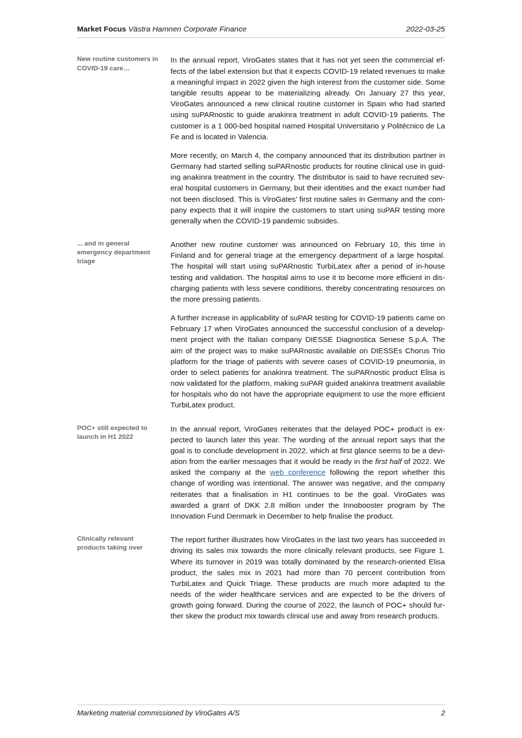Market Focus Västra Hamnen Corporate Finance
2022-03-25
New routine customers in COVID-19 care…
In the annual report, ViroGates states that it has not yet seen the commercial effects of the label extension but that it expects COVID-19 related revenues to make a meaningful impact in 2022 given the high interest from the customer side. Some tangible results appear to be materializing already. On January 27 this year, ViroGates announced a new clinical routine customer in Spain who had started using suPARnostic to guide anakinra treatment in adult COVID-19 patients. The customer is a 1 000-bed hospital named Hospital Universitario y Politécnico de La Fe and is located in Valencia.
More recently, on March 4, the company announced that its distribution partner in Germany had started selling suPARnostic products for routine clinical use in guiding anakinra treatment in the country. The distributor is said to have recruited several hospital customers in Germany, but their identities and the exact number had not been disclosed. This is ViroGates’ first routine sales in Germany and the company expects that it will inspire the customers to start using suPAR testing more generally when the COVID-19 pandemic subsides.
... and in general emergency department triage
Another new routine customer was announced on February 10, this time in Finland and for general triage at the emergency department of a large hospital. The hospital will start using suPARnostic TurbiLatex after a period of in-house testing and validation. The hospital aims to use it to become more efficient in discharging patients with less severe conditions, thereby concentrating resources on the more pressing patients.
A further increase in applicability of suPAR testing for COVID-19 patients came on February 17 when ViroGates announced the successful conclusion of a development project with the Italian company DIESSE Diagnostica Senese S.p.A. The aim of the project was to make suPARnostic available on DIESSEs Chorus Trio platform for the triage of patients with severe cases of COVID-19 pneumonia, in order to select patients for anakinra treatment. The suPARnostic product Elisa is now validated for the platform, making suPAR guided anakinra treatment available for hospitals who do not have the appropriate equipment to use the more efficient TurbiLatex product.
POC+ still expected to launch in H1 2022
In the annual report, ViroGates reiterates that the delayed POC+ product is expected to launch later this year. The wording of the annual report says that the goal is to conclude development in 2022, which at first glance seems to be a deviation from the earlier messages that it would be ready in the first half of 2022. We asked the company at the web conference following the report whether this change of wording was intentional. The answer was negative, and the company reiterates that a finalisation in H1 continues to be the goal. ViroGates was awarded a grant of DKK 2.8 million under the Innobooster program by The Innovation Fund Denmark in December to help finalise the product.
Clinically relevant products taking over
The report further illustrates how ViroGates in the last two years has succeeded in driving its sales mix towards the more clinically relevant products, see Figure 1. Where its turnover in 2019 was totally dominated by the research-oriented Elisa product, the sales mix in 2021 had more than 70 percent contribution from TurbiLatex and Quick Triage. These products are much more adapted to the needs of the wider healthcare services and are expected to be the drivers of growth going forward. During the course of 2022, the launch of POC+ should further skew the product mix towards clinical use and away from research products.
Marketing material commissioned by ViroGates A/S
2